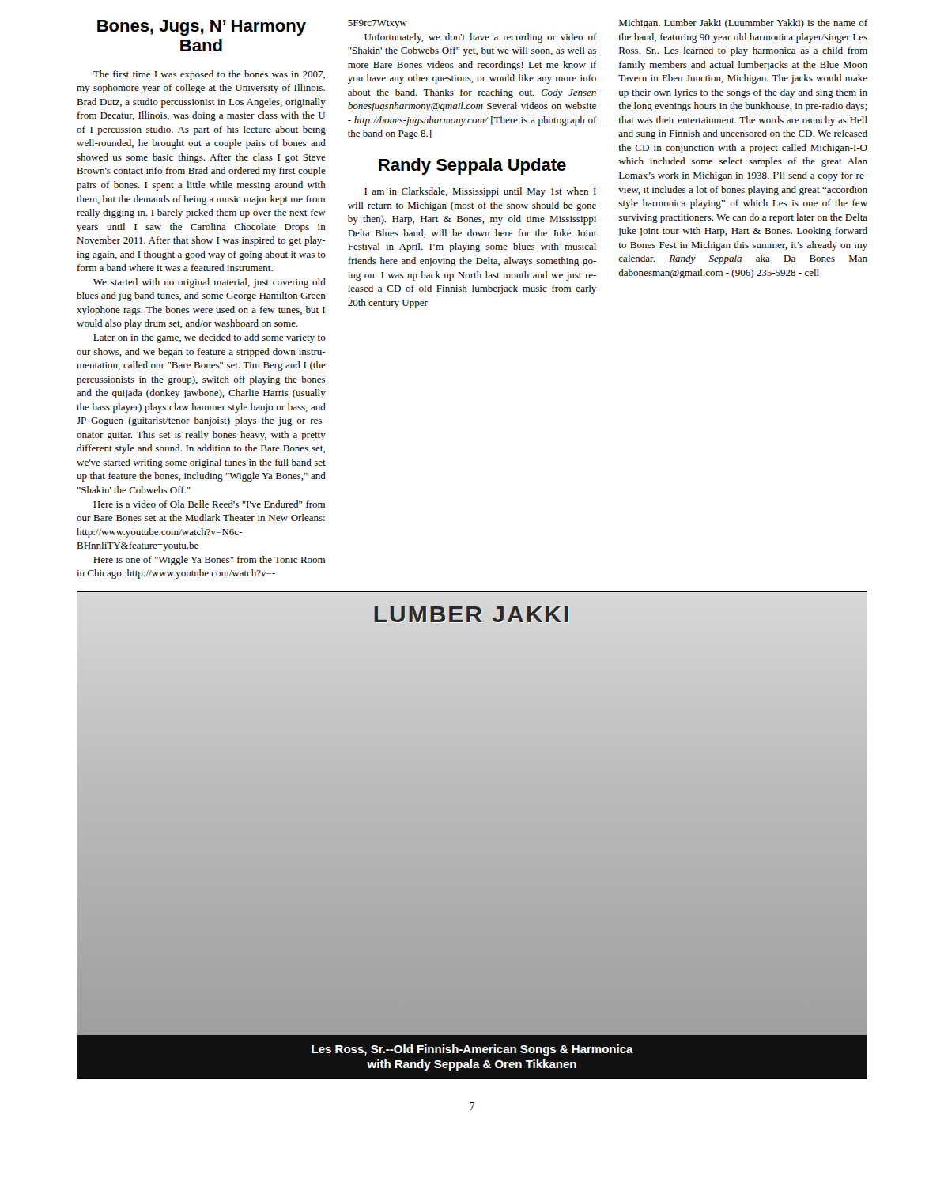Bones, Jugs, N’ Harmony Band
The first time I was exposed to the bones was in 2007, my sophomore year of college at the University of Illinois. Brad Dutz, a studio percussionist in Los Angeles, originally from Decatur, Illinois, was doing a master class with the U of I percussion studio. As part of his lecture about being well-rounded, he brought out a couple pairs of bones and showed us some basic things. After the class I got Steve Brown's contact info from Brad and ordered my first couple pairs of bones. I spent a little while messing around with them, but the demands of being a music major kept me from really digging in. I barely picked them up over the next few years until I saw the Carolina Chocolate Drops in November 2011. After that show I was inspired to get playing again, and I thought a good way of going about it was to form a band where it was a featured instrument.
We started with no original material, just covering old blues and jug band tunes, and some George Hamilton Green xylophone rags. The bones were used on a few tunes, but I would also play drum set, and/or washboard on some.
Later on in the game, we decided to add some variety to our shows, and we began to feature a stripped down instrumentation, called our "Bare Bones" set. Tim Berg and I (the percussionists in the group), switch off playing the bones and the quijada (donkey jawbone), Charlie Harris (usually the bass player) plays claw hammer style banjo or bass, and JP Goguen (guitarist/tenor banjoist) plays the jug or resonator guitar. This set is really bones heavy, with a pretty different style and sound. In addition to the Bare Bones set, we've started writing some original tunes in the full band set up that feature the bones, including "Wiggle Ya Bones," and "Shakin' the Cobwebs Off."
Here is a video of Ola Belle Reed's "I've Endured" from our Bare Bones set at the Mudlark Theater in New Orleans: http://www.youtube.com/watch?v=N6c-BHnnliTY&feature=youtu.be
Here is one of "Wiggle Ya Bones" from the Tonic Room in Chicago: http://www.youtube.com/watch?v=-
5F9rc7Wtxyw
Unfortunately, we don't have a recording or video of "Shakin' the Cobwebs Off" yet, but we will soon, as well as more Bare Bones videos and recordings! Let me know if you have any other questions, or would like any more info about the band. Thanks for reaching out. Cody Jensen bonesjugsnharmony@gmail.com Several videos on website - http://bones-jugsnharmony.com/ [There is a photograph of the band on Page 8.]
Randy Seppala Update
I am in Clarksdale, Mississippi until May 1st when I will return to Michigan (most of the snow should be gone by then). Harp, Hart & Bones, my old time Mississippi Delta Blues band, will be down here for the Juke Joint Festival in April. I’m playing some blues with musical friends here and enjoying the Delta, always something going on. I was up back up North last month and we just released a CD of old Finnish lumberjack music from early 20th century Upper
Michigan. Lumber Jakki (Luummber Yakki) is the name of the band, featuring 90 year old harmonica player/singer Les Ross, Sr.. Les learned to play harmonica as a child from family members and actual lumberjacks at the Blue Moon Tavern in Eben Junction, Michigan. The jacks would make up their own lyrics to the songs of the day and sing them in the long evenings hours in the bunkhouse, in pre-radio days; that was their entertainment. The words are raunchy as Hell and sung in Finnish and uncensored on the CD. We released the CD in conjunction with a project called Michigan-I-O which included some select samples of the great Alan Lomax’s work in Michigan in 1938. I’ll send a copy for review, it includes a lot of bones playing and great “accordion style harmonica playing” of which Les is one of the few surviving practitioners. We can do a report later on the Delta juke joint tour with Harp, Hart & Bones. Looking forward to Bones Fest in Michigan this summer, it’s already on my calendar. Randy Seppala aka Da Bones Man dabonesman@gmail.com - (906) 235-5928 - cell
LUMBER JAKKI
Les Ross, Sr.--Old Finnish-American Songs & Harmonica
with Randy Seppala & Oren Tikkanen
7